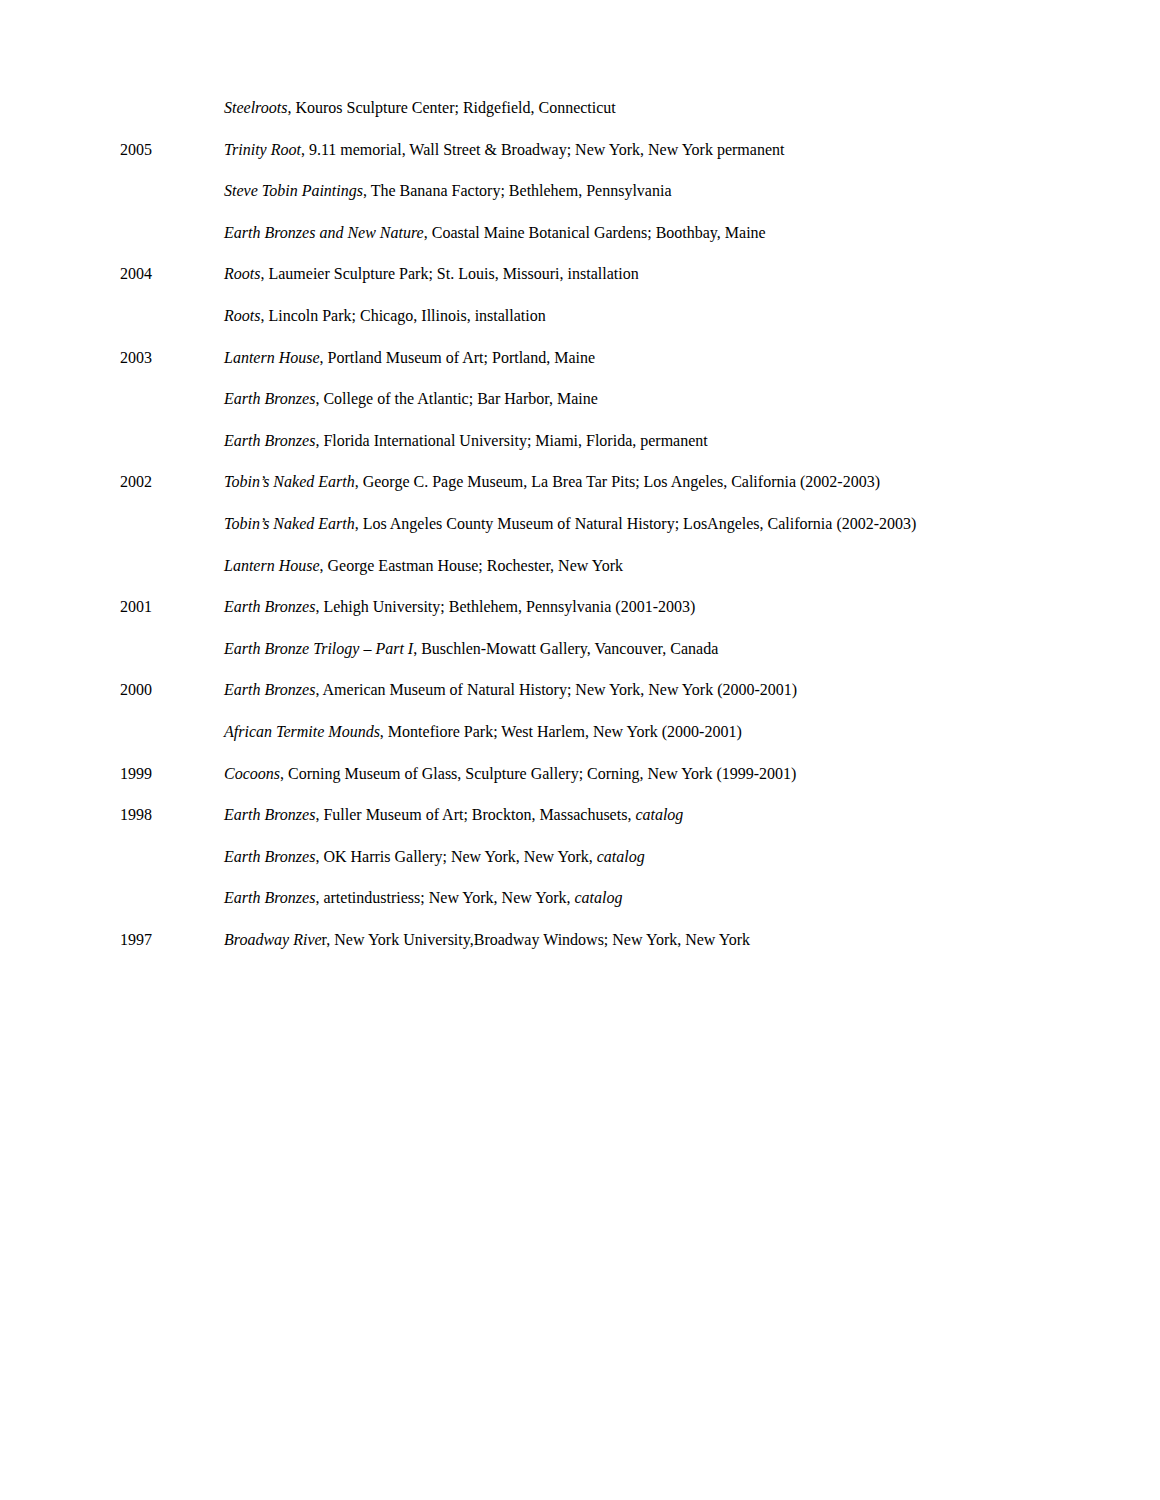Steelroots, Kouros Sculpture Center; Ridgefield, Connecticut
2005 Trinity Root, 9.11 memorial, Wall Street & Broadway; New York, New York permanent
Steve Tobin Paintings, The Banana Factory; Bethlehem, Pennsylvania
Earth Bronzes and New Nature, Coastal Maine Botanical Gardens; Boothbay, Maine
2004 Roots, Laumeier Sculpture Park; St. Louis, Missouri, installation
Roots, Lincoln Park; Chicago, Illinois, installation
2003 Lantern House, Portland Museum of Art; Portland, Maine
Earth Bronzes, College of the Atlantic; Bar Harbor, Maine
Earth Bronzes, Florida International University; Miami, Florida, permanent
2002 Tobin’s Naked Earth, George C. Page Museum, La Brea Tar Pits; Los Angeles, California (2002-2003)
Tobin’s Naked Earth, Los Angeles County Museum of Natural History; LosAngeles, California (2002-2003)
Lantern House, George Eastman House; Rochester, New York
2001 Earth Bronzes, Lehigh University; Bethlehem, Pennsylvania (2001-2003)
Earth Bronze Trilogy – Part I, Buschlen-Mowatt Gallery, Vancouver, Canada
2000 Earth Bronzes, American Museum of Natural History; New York, New York (2000-2001)
African Termite Mounds, Montefiore Park; West Harlem, New York (2000-2001)
1999 Cocoons, Corning Museum of Glass, Sculpture Gallery; Corning, New York (1999-2001)
1998 Earth Bronzes, Fuller Museum of Art; Brockton, Massachusets, catalog
Earth Bronzes, OK Harris Gallery; New York, New York, catalog
Earth Bronzes, artetindustriess; New York, New York, catalog
1997 Broadway River, New York University,Broadway Windows; New York, New York